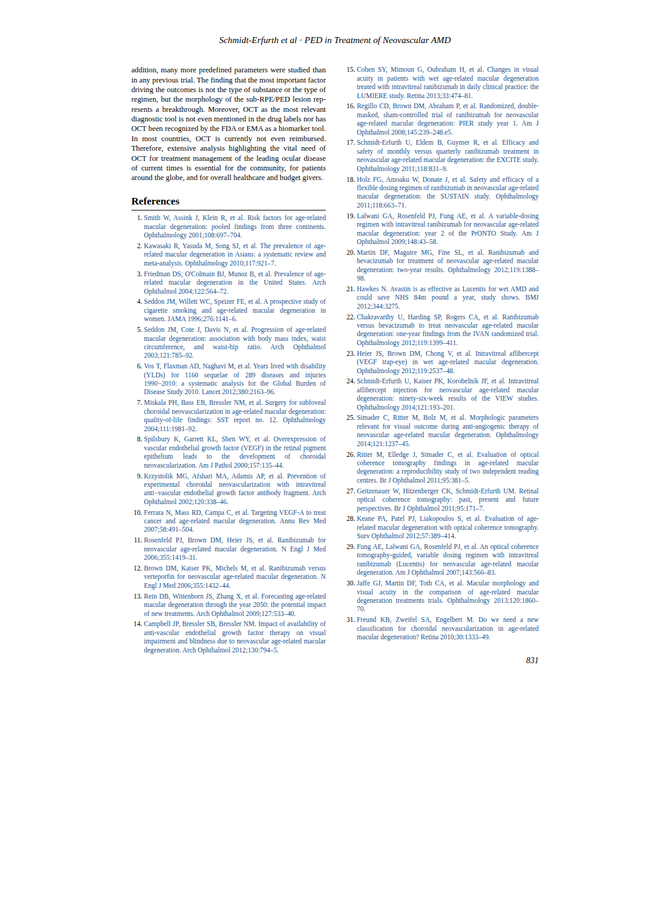Schmidt-Erfurth et al · PED in Treatment of Neovascular AMD
addition, many more predefined parameters were studied than in any previous trial. The finding that the most important factor driving the outcomes is not the type of substance or the type of regimen, but the morphology of the sub-RPE/PED lesion represents a breakthrough. Moreover, OCT as the most relevant diagnostic tool is not even mentioned in the drug labels nor has OCT been recognized by the FDA or EMA as a biomarker tool. In most countries, OCT is currently not even reimbursed. Therefore, extensive analysis highlighting the vital need of OCT for treatment management of the leading ocular disease of current times is essential for the community, for patients around the globe, and for overall healthcare and budget givers.
References
Smith W, Assink J, Klein R, et al. Risk factors for age-related macular degeneration: pooled findings from three continents. Ophthalmology 2001;108:697–704.
Kawasaki R, Yasuda M, Song SJ, et al. The prevalence of age-related macular degeneration in Asians: a systematic review and meta-analysis. Ophthalmology 2010;117:921–7.
Friedman DS, O'Colmain BJ, Munoz B, et al. Prevalence of age-related macular degeneration in the United States. Arch Ophthalmol 2004;122:564–72.
Seddon JM, Willett WC, Speizer FE, et al. A prospective study of cigarette smoking and age-related macular degeneration in women. JAMA 1996;276:1141–6.
Seddon JM, Cote J, Davis N, et al. Progression of age-related macular degeneration: association with body mass index, waist circumference, and waist-hip ratio. Arch Ophthalmol 2003;121:785–92.
Vos T, Flaxman AD, Naghavi M, et al. Years lived with disability (YLDs) for 1160 sequelae of 289 diseases and injuries 1990−2010: a systematic analysis for the Global Burden of Disease Study 2010. Lancet 2012;380:2163–96.
Miskala PH, Bass EB, Bressler NM, et al. Surgery for subfoveal choroidal neovascularization in age-related macular degeneration: quality-of-life findings: SST report no. 12. Ophthalmology 2004;111:1981–92.
Spilsbury K, Garrett KL, Shen WY, et al. Overexpression of vascular endothelial growth factor (VEGF) in the retinal pigment epithelium leads to the development of choroidal neovascularization. Am J Pathol 2000;157:135–44.
Krzystolik MG, Afshari MA, Adamis AP, et al. Prevention of experimental choroidal neovascularization with intravitreal anti−vascular endothelial growth factor antibody fragment. Arch Ophthalmol 2002;120:338–46.
Ferrara N, Mass RD, Campa C, et al. Targeting VEGF-A to treat cancer and age-related macular degeneration. Annu Rev Med 2007;58:491–504.
Rosenfeld PJ, Brown DM, Heier JS, et al. Ranibizumab for neovascular age-related macular degeneration. N Engl J Med 2006;355:1419–31.
Brown DM, Kaiser PK, Michels M, et al. Ranibizumab versus verteporfin for neovascular age-related macular degeneration. N Engl J Med 2006;355:1432–44.
Rein DB, Wittenborn JS, Zhang X, et al. Forecasting age-related macular degeneration through the year 2050: the potential impact of new treatments. Arch Ophthalmol 2009;127:533–40.
Campbell JP, Bressler SB, Bressler NM. Impact of availability of anti-vascular endothelial growth factor therapy on visual impairment and blindness due to neovascular age-related macular degeneration. Arch Ophthalmol 2012;130:794–5.
Cohen SY, Mimoun G, Oubraham H, et al. Changes in visual acuity in patients with wet age-related macular degeneration treated with intravitreal ranibizumab in daily clinical practice: the LUMIERE study. Retina 2013;33:474–81.
Regillo CD, Brown DM, Abraham P, et al. Randomized, double-masked, sham-controlled trial of ranibizumab for neovascular age-related macular degeneration: PIER study year 1. Am J Ophthalmol 2008;145:239–248.e5.
Schmidt-Erfurth U, Eldem B, Guymer R, et al. Efficacy and safety of monthly versus quarterly ranibizumab treatment in neovascular age-related macular degeneration: the EXCITE study. Ophthalmology 2011;118:831–9.
Holz FG, Amoaku W, Donate J, et al. Safety and efficacy of a flexible dosing regimen of ranibizumab in neovascular age-related macular degeneration: the SUSTAIN study. Ophthalmology 2011;118:663–71.
Lalwani GA, Rosenfeld PJ, Fung AE, et al. A variable-dosing regimen with intravitreal ranibizumab for neovascular age-related macular degeneration: year 2 of the PrONTO Study. Am J Ophthalmol 2009;148:43–58.
Martin DF, Maguire MG, Fine SL, et al. Ranibizumab and bevacizumab for treatment of neovascular age-related macular degeneration: two-year results. Ophthalmology 2012;119:1388–98.
Hawkes N. Avastin is as effective as Lucentis for wet AMD and could save NHS 84m pound a year, study shows. BMJ 2012;344:3275.
Chakravarthy U, Harding SP, Rogers CA, et al. Ranibizumab versus bevacizumab to treat neovascular age-related macular degeneration: one-year findings from the IVAN randomized trial. Ophthalmology 2012;119:1399–411.
Heier JS, Brown DM, Chong V, et al. Intravitreal aflibercept (VEGF trap-eye) in wet age-related macular degeneration. Ophthalmology 2012;119:2537–48.
Schmidt-Erfurth U, Kaiser PK, Korobelnik JF, et al. Intravitreal aflibercept injection for neovascular age-related macular degeneration: ninety-six-week results of the VIEW studies. Ophthalmology 2014;121:193–201.
Simader C, Ritter M, Bolz M, et al. Morphologic parameters relevant for visual outcome during anti-angiogenic therapy of neovascular age-related macular degeneration. Ophthalmology 2014;121:1237–45.
Ritter M, Elledge J, Simader C, et al. Evaluation of optical coherence tomography findings in age-related macular degeneration: a reproducibility study of two independent reading centres. Br J Ophthalmol 2011;95:381–5.
Geitzenauer W, Hitzenberger CK, Schmidt-Erfurth UM. Retinal optical coherence tomography: past, present and future perspectives. Br J Ophthalmol 2011;95:171–7.
Keane PA, Patel PJ, Liakopoulos S, et al. Evaluation of age-related macular degeneration with optical coherence tomography. Surv Ophthalmol 2012;57:389–414.
Fung AE, Lalwani GA, Rosenfeld PJ, et al. An optical coherence tomography-guided, variable dosing regimen with intravitreal ranibizumab (Lucentis) for neovascular age-related macular degeneration. Am J Ophthalmol 2007;143:566–83.
Jaffe GJ, Martin DF, Toth CA, et al. Macular morphology and visual acuity in the comparison of age-related macular degeneration treatments trials. Ophthalmology 2013;120:1860–70.
Freund KB, Zweifel SA, Engelbert M. Do we need a new classification for choroidal neovascularization in age-related macular degeneration? Retina 2010;30:1333–49.
831